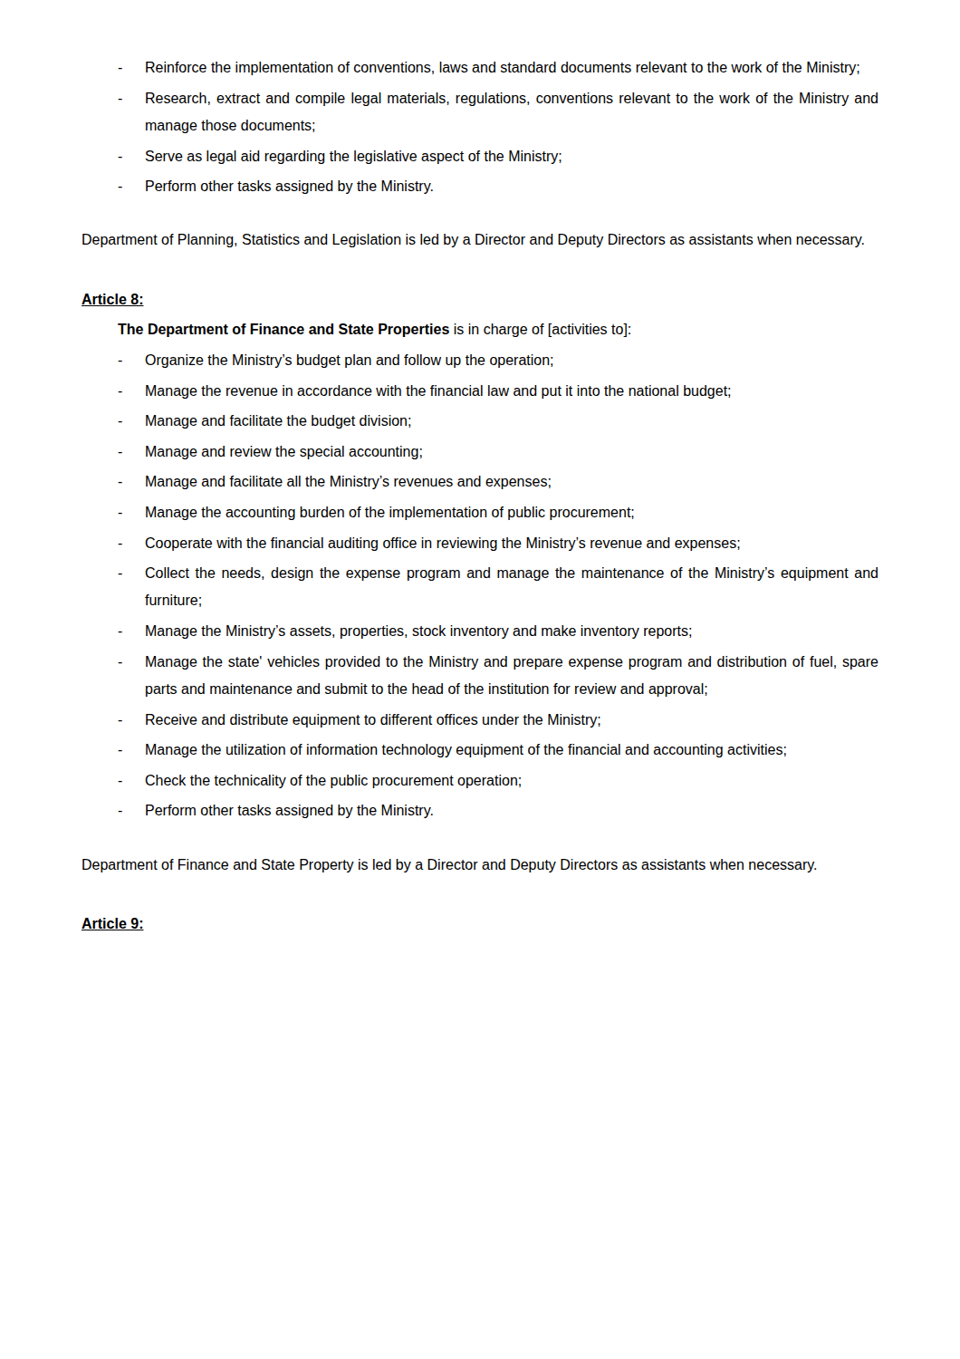Reinforce the implementation of conventions, laws and standard documents relevant to the work of the Ministry;
Research, extract and compile legal materials, regulations, conventions relevant to the work of the Ministry and manage those documents;
Serve as legal aid regarding the legislative aspect of the Ministry;
Perform other tasks assigned by the Ministry.
Department of Planning, Statistics and Legislation is led by a Director and Deputy Directors as assistants when necessary.
Article 8:
The Department of Finance and State Properties is in charge of [activities to]:
Organize the Ministry’s budget plan and follow up the operation;
Manage the revenue in accordance with the financial law and put it into the national budget;
Manage and facilitate the budget division;
Manage and review the special accounting;
Manage and facilitate all the Ministry’s revenues and expenses;
Manage the accounting burden of the implementation of public procurement;
Cooperate with the financial auditing office in reviewing the Ministry’s revenue and expenses;
Collect the needs, design the expense program and manage the maintenance of the Ministry’s equipment and furniture;
Manage the Ministry’s assets, properties, stock inventory and make inventory reports;
Manage the state' vehicles provided to the Ministry and prepare expense program and distribution of fuel, spare parts and maintenance and submit to the head of the institution for review and approval;
Receive and distribute equipment to different offices under the Ministry;
Manage the utilization of information technology equipment of the financial and accounting activities;
Check the technicality of the public procurement operation;
Perform other tasks assigned by the Ministry.
Department of Finance and State Property is led by a Director and Deputy Directors as assistants when necessary.
Article 9: